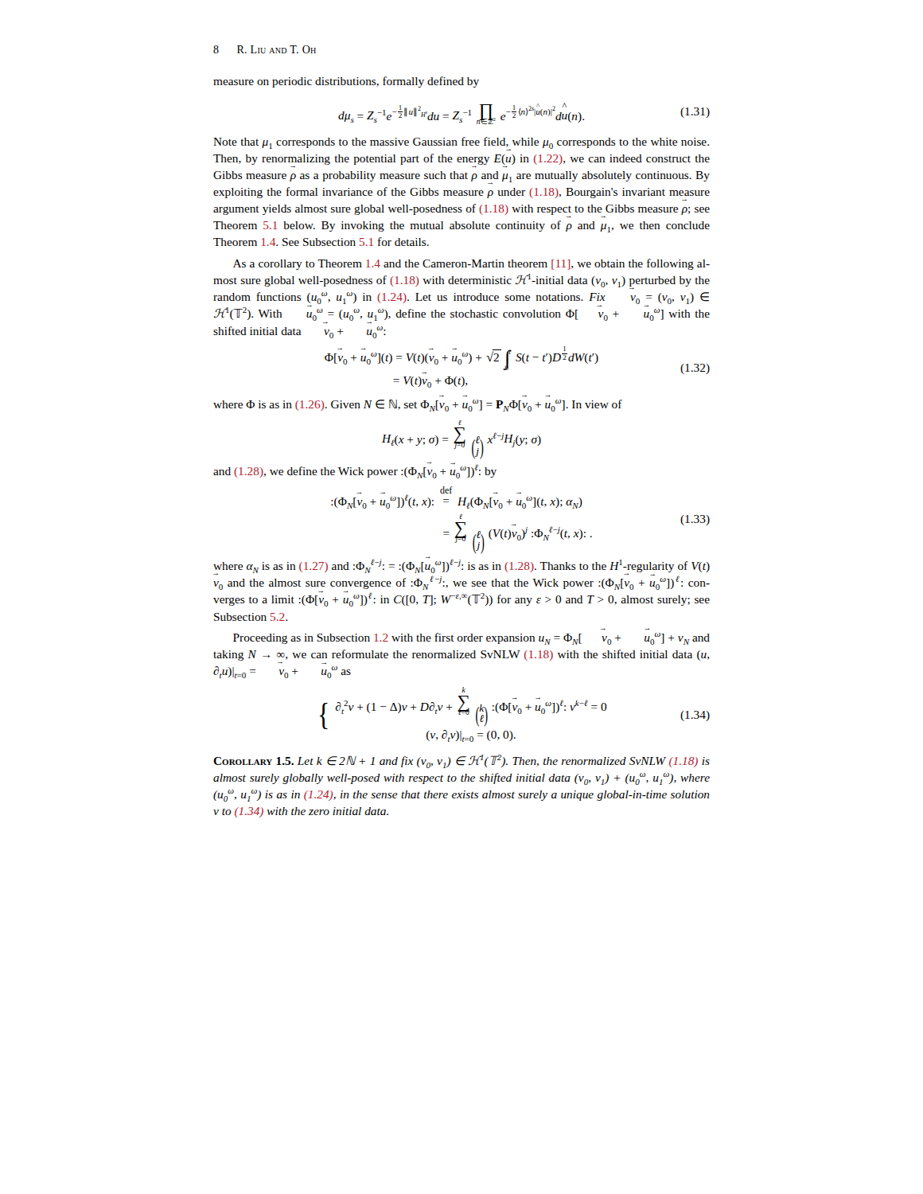8 R. Liu and T. Oh
measure on periodic distributions, formally defined by
dμs = Zs−1e−12∥u∥2Hsdu = Zs−1 ∏n∈ℤ2 e−12⟨n⟩2s|u(n)|2du(n).
(1.31)
Note that μ1 corresponds to the massive Gaussian free field, while μ0 corresponds to the white noise. Then, by renormalizing the potential part of the energy E(u) in (1.22), we can indeed construct the Gibbs measure ρ as a probability measure such that ρ and μ1 are mutually absolutely continuous. By exploiting the formal invariance of the Gibbs measure ρ under (1.18), Bourgain's invariant measure argument yields almost sure global well-posedness of (1.18) with respect to the Gibbs measure ρ; see Theorem 5.1 below. By invoking the mutual absolute continuity of ρ and μ1, we then conclude Theorem 1.4. See Subsection 5.1 for details.
As a corollary to Theorem 1.4 and the Cameron-Martin theorem [11], we obtain the following almost sure global well-posedness of (1.18) with deterministic ℋ1-initial data (v0, v1) perturbed by the random functions (u0ω, u1ω) in (1.24). Let us introduce some notations. Fix v0 = (v0, v1) ∈ ℋ1(𝕋2). With u0ω = (u0ω, u1ω), define the stochastic convolution Φ[v0 + u0ω] with the shifted initial data v0 + u0ω:
Φ[v0 + u0ω](t) = V(t)(v0 + u0ω) + √2 ∫t 0 S(t − t′)D12dW(t′)
= V(t)v0 + Φ(t),
(1.32)
where Φ is as in (1.26). Given N ∈ ℕ, set ΦN[v0 + u0ω] = PNΦ[v0 + u0ω]. In view of
Hℓ(x + y; σ) = ℓ∑j=0 (ℓj) xℓ−jHj(y; σ)
and (1.28), we define the Wick power :(ΦN[v0 + u0ω])ℓ: by
:(ΦN[v0 + u0ω])ℓ(t, x): def= Hℓ(ΦN[v0 + u0ω](t, x); αN)
= ℓ∑j=0 (ℓj) (V(t)v0)j :ΦNℓ−j(t, x): .
(1.33)
where αN is as in (1.27) and :ΦNℓ−j: = :(ΦN[u0ω])ℓ−j: is as in (1.28). Thanks to the H1-regularity of V(t)v0 and the almost sure convergence of :ΦNℓ−j:, we see that the Wick power :(ΦN[v0 + u0ω])ℓ: converges to a limit :(Φ[v0 + u0ω])ℓ: in C([0, T]; W−ε,∞(𝕋2)) for any ε > 0 and T > 0, almost surely; see Subsection 5.2.
Proceeding as in Subsection 1.2 with the first order expansion uN = ΦN[v0 + u0ω] + vN and taking N → ∞, we can reformulate the renormalized SvNLW (1.18) with the shifted initial data (u, ∂tu)|t=0 = v0 + u0ω as
{
∂t2v + (1 − Δ)v + D∂tv + k∑ℓ=0 (kℓ) :(Φ[v0 + u0ω])ℓ: vk−ℓ = 0
(v, ∂tv)|t=0 = (0, 0).
(1.34)
Corollary 1.5. Let k ∈ 2ℕ + 1 and fix (v0, v1) ∈ ℋ1(𝕋2). Then, the renormalized SvNLW (1.18) is almost surely globally well-posed with respect to the shifted initial data (v0, v1) + (u0ω, u1ω), where (u0ω, u1ω) is as in (1.24), in the sense that there exists almost surely a unique global-in-time solution v to (1.34) with the zero initial data.